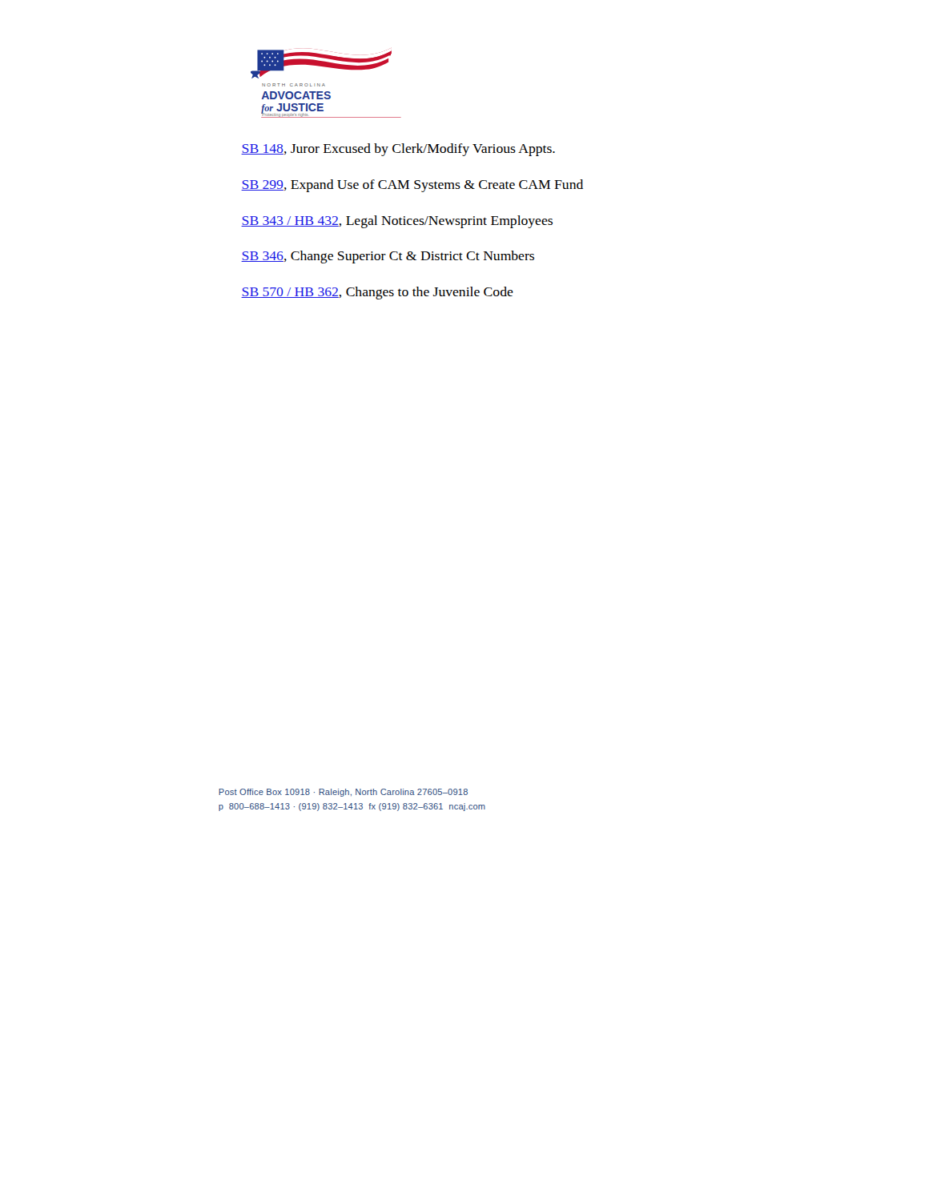SB 148, Juror Excused by Clerk/Modify Various Appts.
SB 299, Expand Use of CAM Systems & Create CAM Fund
SB 343 / HB 432, Legal Notices/Newsprint Employees
SB 346, Change Superior Ct & District Ct Numbers
SB 570 / HB 362, Changes to the Juvenile Code
Post Office Box 10918 · Raleigh, North Carolina 27605–0918 p 800–688–1413 · (919) 832–1413 fx (919) 832–6361 ncaj.com